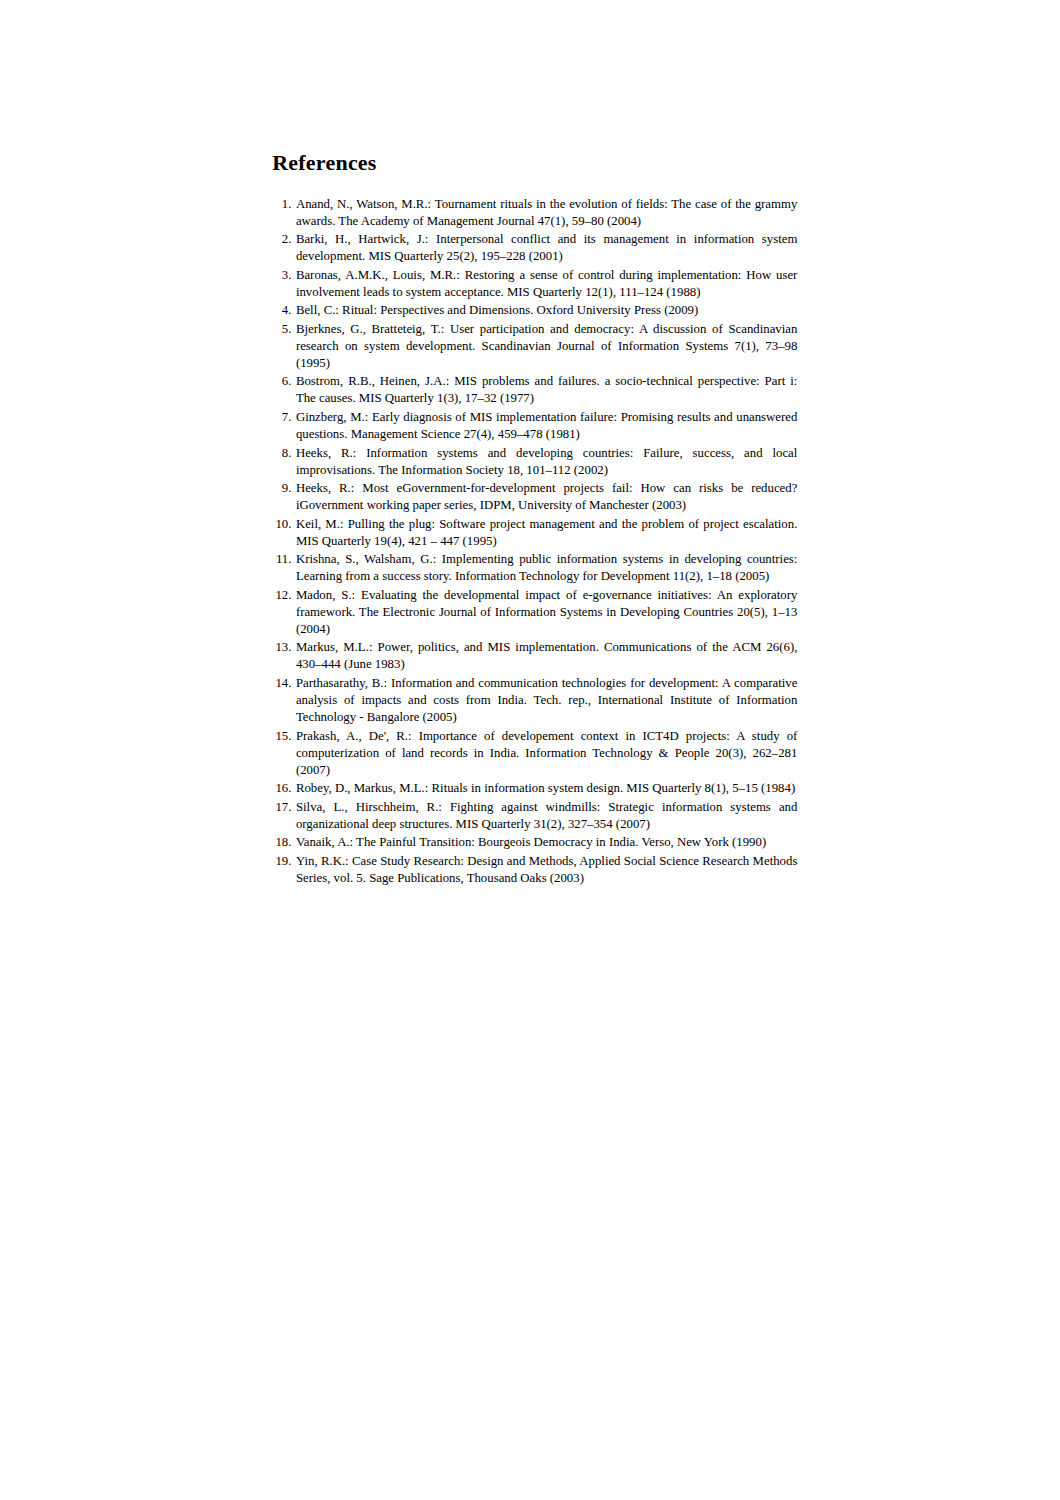References
1 Anand, N., Watson, M.R.: Tournament rituals in the evolution of fields: The case of the grammy awards. The Academy of Management Journal 47(1), 59–80 (2004)
2 Barki, H., Hartwick, J.: Interpersonal conflict and its management in information system development. MIS Quarterly 25(2), 195–228 (2001)
3 Baronas, A.M.K., Louis, M.R.: Restoring a sense of control during implementation: How user involvement leads to system acceptance. MIS Quarterly 12(1), 111–124 (1988)
4 Bell, C.: Ritual: Perspectives and Dimensions. Oxford University Press (2009)
5 Bjerknes, G., Bratteteig, T.: User participation and democracy: A discussion of Scandinavian research on system development. Scandinavian Journal of Information Systems 7(1), 73–98 (1995)
6 Bostrom, R.B., Heinen, J.A.: MIS problems and failures. a socio-technical perspective: Part i: The causes. MIS Quarterly 1(3), 17–32 (1977)
7 Ginzberg, M.: Early diagnosis of MIS implementation failure: Promising results and unanswered questions. Management Science 27(4), 459–478 (1981)
8 Heeks, R.: Information systems and developing countries: Failure, success, and local improvisations. The Information Society 18, 101–112 (2002)
9 Heeks, R.: Most eGovernment-for-development projects fail: How can risks be reduced? iGovernment working paper series, IDPM, University of Manchester (2003)
10 Keil, M.: Pulling the plug: Software project management and the problem of project escalation. MIS Quarterly 19(4), 421 – 447 (1995)
11 Krishna, S., Walsham, G.: Implementing public information systems in developing countries: Learning from a success story. Information Technology for Development 11(2), 1–18 (2005)
12 Madon, S.: Evaluating the developmental impact of e-governance initiatives: An exploratory framework. The Electronic Journal of Information Systems in Developing Countries 20(5), 1–13 (2004)
13 Markus, M.L.: Power, politics, and MIS implementation. Communications of the ACM 26(6), 430–444 (June 1983)
14 Parthasarathy, B.: Information and communication technologies for development: A comparative analysis of impacts and costs from India. Tech. rep., International Institute of Information Technology - Bangalore (2005)
15 Prakash, A., De', R.: Importance of developement context in ICT4D projects: A study of computerization of land records in India. Information Technology & People 20(3), 262–281 (2007)
16 Robey, D., Markus, M.L.: Rituals in information system design. MIS Quarterly 8(1), 5–15 (1984)
17 Silva, L., Hirschheim, R.: Fighting against windmills: Strategic information systems and organizational deep structures. MIS Quarterly 31(2), 327–354 (2007)
18 Vanaik, A.: The Painful Transition: Bourgeois Democracy in India. Verso, New York (1990)
19 Yin, R.K.: Case Study Research: Design and Methods, Applied Social Science Research Methods Series, vol. 5. Sage Publications, Thousand Oaks (2003)